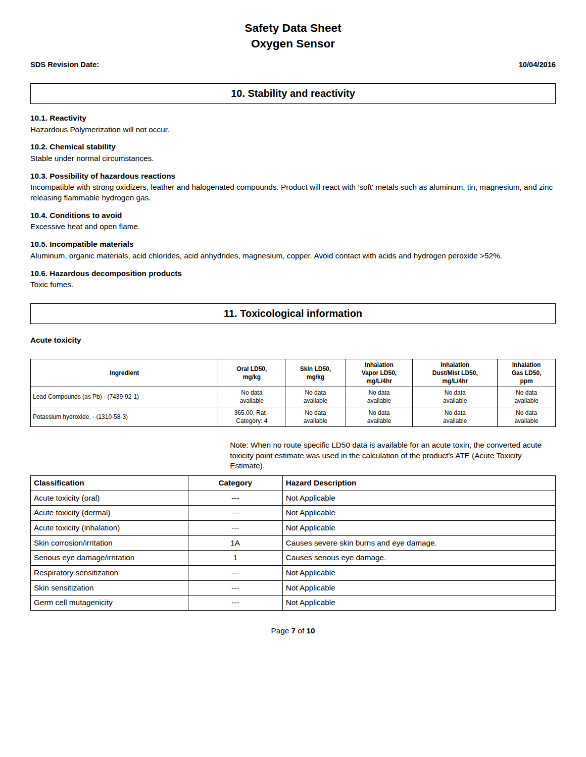Safety Data Sheet
Oxygen Sensor
SDS Revision Date: 10/04/2016
10. Stability and reactivity
10.1. Reactivity
Hazardous Polymerization will not occur.
10.2. Chemical stability
Stable under normal circumstances.
10.3. Possibility of hazardous reactions
Incompatible with strong oxidizers, leather and halogenated compounds. Product will react with 'soft' metals such as aluminum, tin, magnesium, and zinc releasing flammable hydrogen gas.
10.4. Conditions to avoid
Excessive heat and open flame.
10.5. Incompatible materials
Aluminum, organic materials, acid chlorides, acid anhydrides, magnesium, copper. Avoid contact with acids and hydrogen peroxide >52%.
10.6. Hazardous decomposition products
Toxic fumes.
11. Toxicological information
Acute toxicity
| Ingredient | Oral LD50, mg/kg | Skin LD50, mg/kg | Inhalation Vapor LD50, mg/L/4hr | Inhalation Dust/Mist LD50, mg/L/4hr | Inhalation Gas LD50, ppm |
| --- | --- | --- | --- | --- | --- |
| Lead Compounds (as Pb) - (7439-92-1) | No data available | No data available | No data available | No data available | No data available |
| Potassium hydroxide. - (1310-58-3) | 365.00, Rat - Category: 4 | No data available | No data available | No data available | No data available |
Note: When no route specific LD50 data is available for an acute toxin, the converted acute toxicity point estimate was used in the calculation of the product's ATE (Acute Toxicity Estimate).
| Classification | Category | Hazard Description |
| --- | --- | --- |
| Acute toxicity (oral) | --- | Not Applicable |
| Acute toxicity (dermal) | --- | Not Applicable |
| Acute toxicity (inhalation) | --- | Not Applicable |
| Skin corrosion/irritation | 1A | Causes severe skin burns and eye damage. |
| Serious eye damage/irritation | 1 | Causes serious eye damage. |
| Respiratory sensitization | --- | Not Applicable |
| Skin sensitization | --- | Not Applicable |
| Germ cell mutagenicity | --- | Not Applicable |
Page 7 of 10